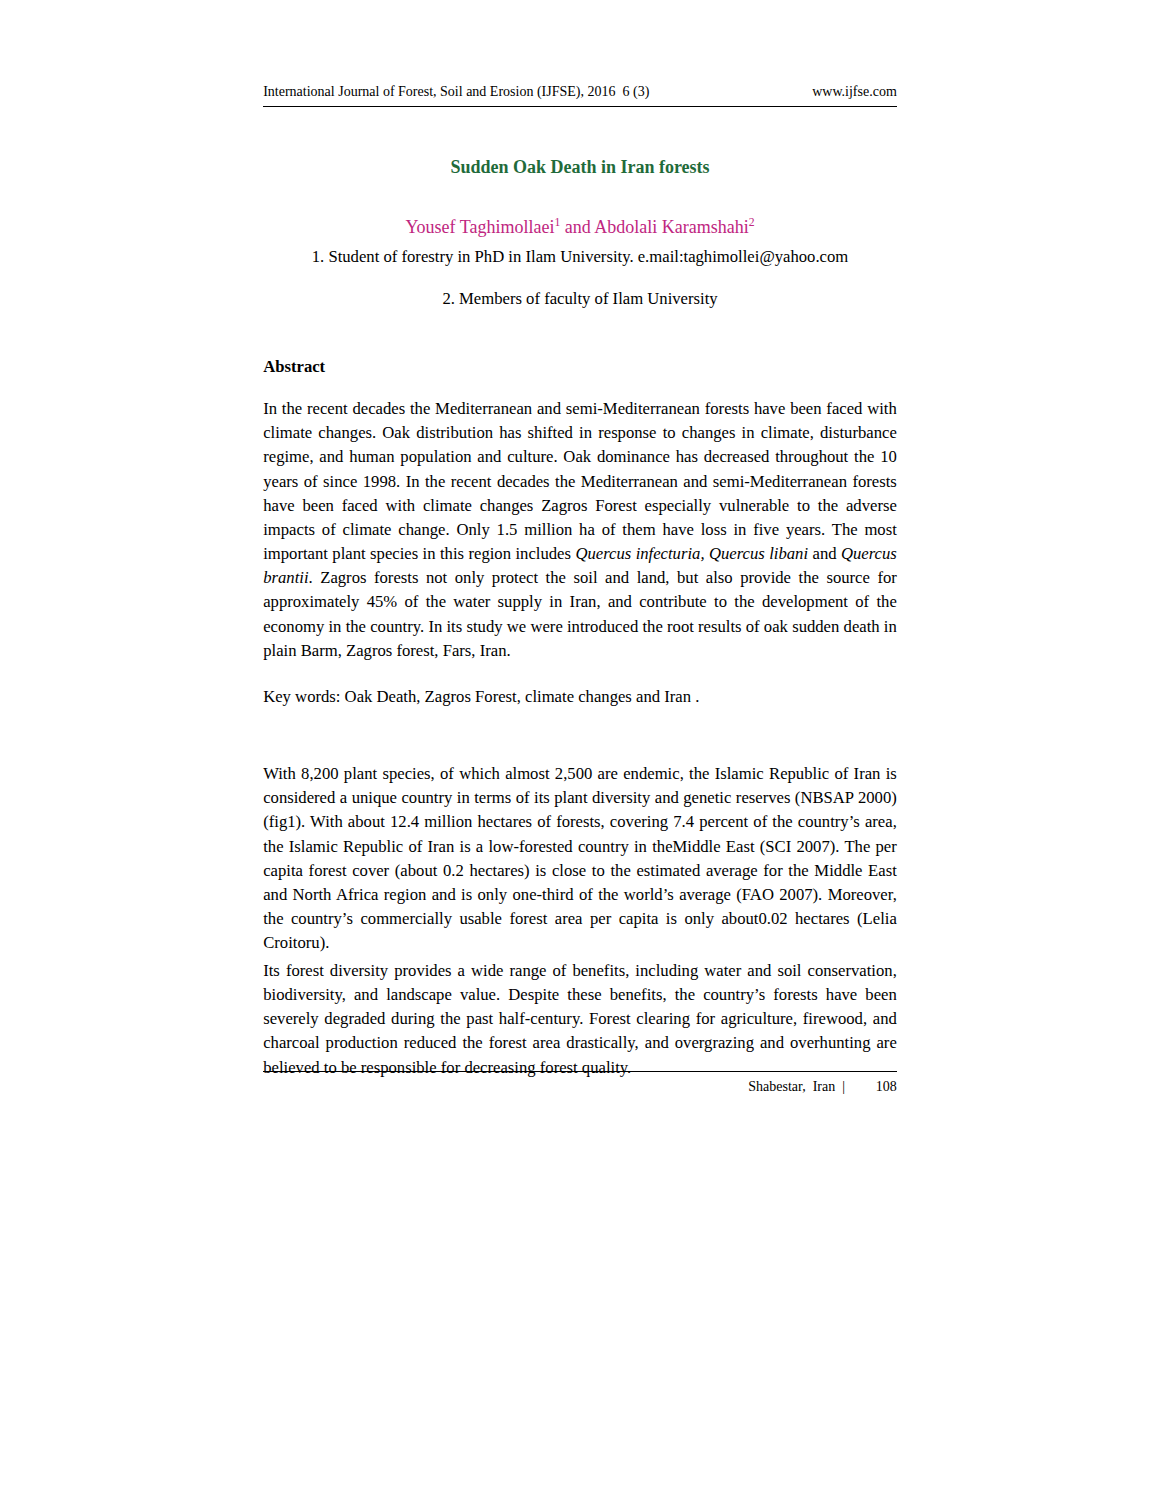International Journal of Forest, Soil and Erosion (IJFSE), 2016 6 (3) www.ijfse.com
Sudden Oak Death in Iran forests
Yousef Taghimollaei1 and Abdolali Karamshahi2
1. Student of forestry in PhD in Ilam University. e.mail:taghimollei@yahoo.com
2. Members of faculty of Ilam University
Abstract
In the recent decades the Mediterranean and semi-Mediterranean forests have been faced with climate changes. Oak distribution has shifted in response to changes in climate, disturbance regime, and human population and culture. Oak dominance has decreased throughout the 10 years of since 1998. In the recent decades the Mediterranean and semi-Mediterranean forests have been faced with climate changes Zagros Forest especially vulnerable to the adverse impacts of climate change. Only 1.5 million ha of them have loss in five years. The most important plant species in this region includes Quercus infecturia, Quercus libani and Quercus brantii. Zagros forests not only protect the soil and land, but also provide the source for approximately 45% of the water supply in Iran, and contribute to the development of the economy in the country. In its study we were introduced the root results of oak sudden death in plain Barm, Zagros forest, Fars, Iran.
Key words: Oak Death, Zagros Forest, climate changes and Iran .
With 8,200 plant species, of which almost 2,500 are endemic, the Islamic Republic of Iran is considered a unique country in terms of its plant diversity and genetic reserves (NBSAP 2000)(fig1). With about 12.4 million hectares of forests, covering 7.4 percent of the country’s area, the Islamic Republic of Iran is a low-forested country in theMiddle East (SCI 2007). The per capita forest cover (about 0.2 hectares) is close to the estimated average for the Middle East and North Africa region and is only one-third of the world’s average (FAO 2007). Moreover, the country’s commercially usable forest area per capita is only about0.02 hectares (Lelia Croitoru).
Its forest diversity provides a wide range of benefits, including water and soil conservation, biodiversity, and landscape value. Despite these benefits, the country’s forests have been severely degraded during the past half-century. Forest clearing for agriculture, firewood, and charcoal production reduced the forest area drastically, and overgrazing and overhunting are believed to be responsible for decreasing forest quality.
Shabestar, Iran |108